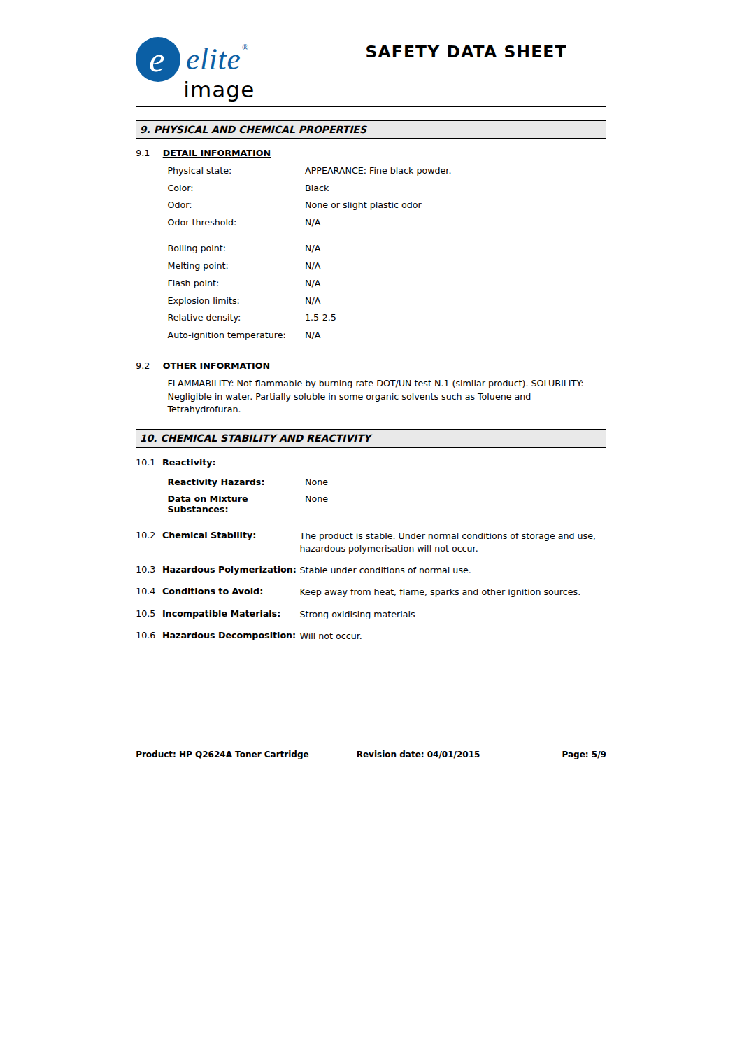e
elite®
image
SAFETY DATA SHEET
9. PHYSICAL AND CHEMICAL PROPERTIES
9.1 DETAIL INFORMATION
Physical state:
APPEARANCE: Fine black powder.
Color:
Black
Odor:
None or slight plastic odor
Odor threshold:
N/A
Boiling point:
N/A
Melting point:
N/A
Flash point:
N/A
Explosion limits:
N/A
Relative density:
1.5-2.5
Auto-ignition temperature:
N/A
9.2 OTHER INFORMATION
FLAMMABILITY: Not flammable by burning rate DOT/UN test N.1 (similar product). SOLUBILITY: Negligible in water. Partially soluble in some organic solvents such as Toluene and Tetrahydrofuran.
10. CHEMICAL STABILITY AND REACTIVITY
10.1
Reactivity:
Reactivity Hazards:
None
Data on Mixture Substances:
None
10.2
Chemical Stability:
The product is stable. Under normal conditions of storage and use, hazardous polymerisation will not occur.
10.3
Hazardous Polymerization:
Stable under conditions of normal use.
10.4
Conditions to Avoid:
Keep away from heat, flame, sparks and other ignition sources.
10.5
Incompatible Materials:
Strong oxidising materials
10.6
Hazardous Decomposition:
Will not occur.
Product: HP Q2624A Toner Cartridge
Revision date: 04/01/2015
Page: 5/9